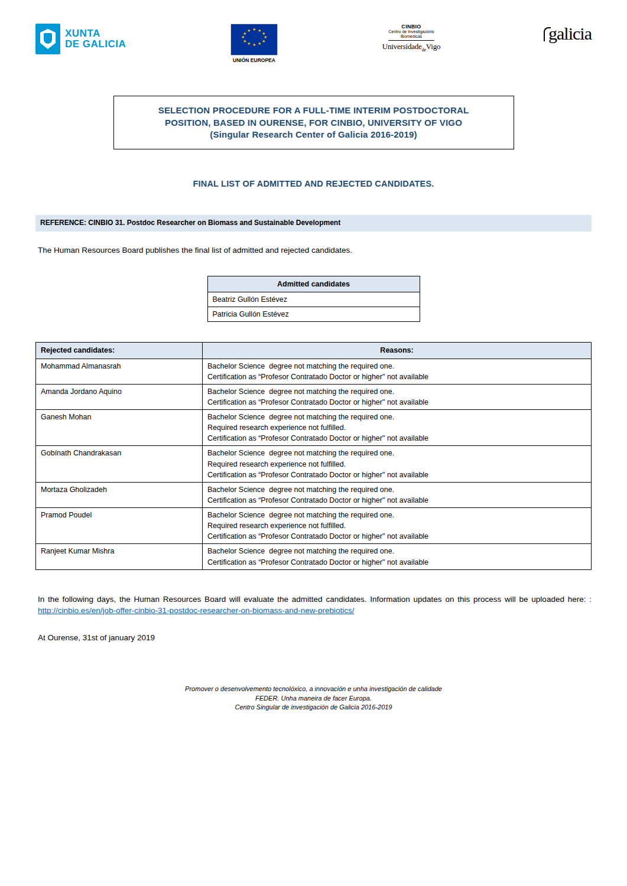XUNTA
DE GALICIA
★ ★ ★ ★ ★ ★ ★ ★ ★ ★ ★ ★
UNIÓN EUROPEA
CINBIO
Centro de Investigacións
Biomédicas
Universidadede Vigo
galicia
SELECTION PROCEDURE FOR A FULL-TIME INTERIM POSTDOCTORAL
POSITION, BASED IN OURENSE, FOR CINBIO, UNIVERSITY OF VIGO
(Singular Research Center of Galicia 2016-2019)
FINAL LIST OF ADMITTED AND REJECTED CANDIDATES.
REFERENCE: CINBIO 31. Postdoc Researcher on Biomass and Sustainable Development
The Human Resources Board publishes the final list of admitted and rejected candidates.
| Admitted candidates |
| --- |
| Beatriz Gullón Estévez |
| Patricia Gullón Estévez |
| Rejected candidates: | Reasons: |
| --- | --- |
| Mohammad Almanasrah | Bachelor Science degree not matching the required one. Certification as “Profesor Contratado Doctor or higher" not available |
| Amanda Jordano Aquino | Bachelor Science degree not matching the required one. Certification as “Profesor Contratado Doctor or higher" not available |
| Ganesh Mohan | Bachelor Science degree not matching the required one. Required research experience not fulfilled. Certification as “Profesor Contratado Doctor or higher" not available |
| Gobínath Chandrakasan | Bachelor Science degree not matching the required one. Required research experience not fulfilled. Certification as “Profesor Contratado Doctor or higher" not available |
| Mortaza Gholizadeh | Bachelor Science degree not matching the required one. Certification as “Profesor Contratado Doctor or higher" not available |
| Pramod Poudel | Bachelor Science degree not matching the required one. Required research experience not fulfilled. Certification as “Profesor Contratado Doctor or higher" not available |
| Ranjeet Kumar Mishra | Bachelor Science degree not matching the required one. Certification as “Profesor Contratado Doctor or higher" not available |
In the following days, the Human Resources Board will evaluate the admitted candidates. Information updates on this process will be uploaded here: : http://cinbio.es/en/job-offer-cinbio-31-postdoc-researcher-on-biomass-and-new-prebiotics/
At Ourense, 31st of january 2019
Promover o desenvolvemento tecnolóxico, a innovación e unha investigación de calidade
FEDER. Unha maneira de facer Europa.
Centro Singular de investigación de Galicia 2016-2019